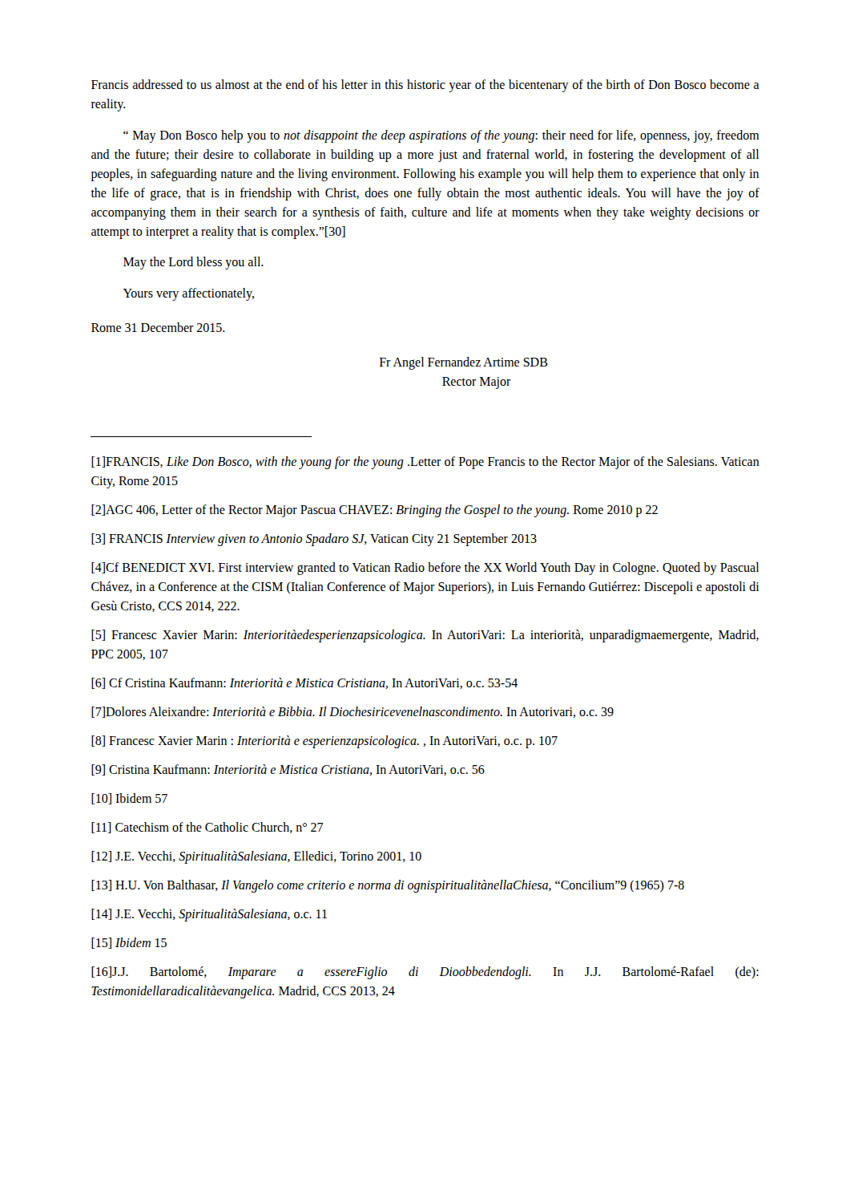Francis addressed to us almost at the end of his letter in this historic year of the bicentenary of the birth of Don Bosco become a reality.
“ May Don Bosco help you to not disappoint the deep aspirations of the young: their need for life, openness, joy, freedom and the future; their desire to collaborate in building up a more just and fraternal world, in fostering the development of all peoples, in safeguarding nature and the living environment. Following his example you will help them to experience that only in the life of grace, that is in friendship with Christ, does one fully obtain the most authentic ideals. You will have the joy of accompanying them in their search for a synthesis of faith, culture and life at moments when they take weighty decisions or attempt to interpret a reality that is complex.”[30]
May the Lord bless you all.
Yours very affectionately,
Rome 31 December 2015.
Fr Angel Fernandez Artime SDB
Rector Major
[1]FRANCIS, Like Don Bosco, with the young for the young .Letter of Pope Francis to the Rector Major of the Salesians. Vatican City, Rome 2015
[2]AGC 406, Letter of the Rector Major Pascua CHAVEZ: Bringing the Gospel to the young. Rome 2010 p 22
[3] FRANCIS Interview given to Antonio Spadaro SJ, Vatican City 21 September 2013
[4]Cf BENEDICT XVI. First interview granted to Vatican Radio before the XX World Youth Day in Cologne. Quoted by Pascual Chávez, in a Conference at the CISM (Italian Conference of Major Superiors), in Luis Fernando Gutiérrez: Discepoli e apostoli di Gesù Cristo, CCS 2014, 222.
[5] Francesc Xavier Marin: Interioritàedesperienzapsicologica. In AutoriVari: La interiorità, unparadigmaemergente, Madrid, PPC 2005, 107
[6] Cf Cristina Kaufmann: Interiorità e Mistica Cristiana, In AutoriVari, o.c. 53-54
[7]Dolores Aleixandre: Interiorità e Bibbia. Il Diochesiricevenelnascondimento. In Autorivari, o.c. 39
[8] Francesc Xavier Marin : Interiorità e esperienzapsicologica. , In AutoriVari, o.c. p. 107
[9] Cristina Kaufmann: Interiorità e Mistica Cristiana, In AutoriVari, o.c. 56
[10] Ibidem 57
[11] Catechism of the Catholic Church, n° 27
[12] J.E. Vecchi, SpiritualitàSalesiana, Elledici, Torino 2001, 10
[13] H.U. Von Balthasar, Il Vangelo come criterio e norma di ognispiritualitànellaChiesa, “Concilium”9 (1965) 7-8
[14] J.E. Vecchi, SpiritualitàSalesiana, o.c. 11
[15] Ibidem 15
[16]J.J. Bartolomé, Imparare a essereFiglio di Dioobbedendogli. In J.J. Bartolomé-Rafael (de): Testimonidellaradicalitàevangelica. Madrid, CCS 2013, 24